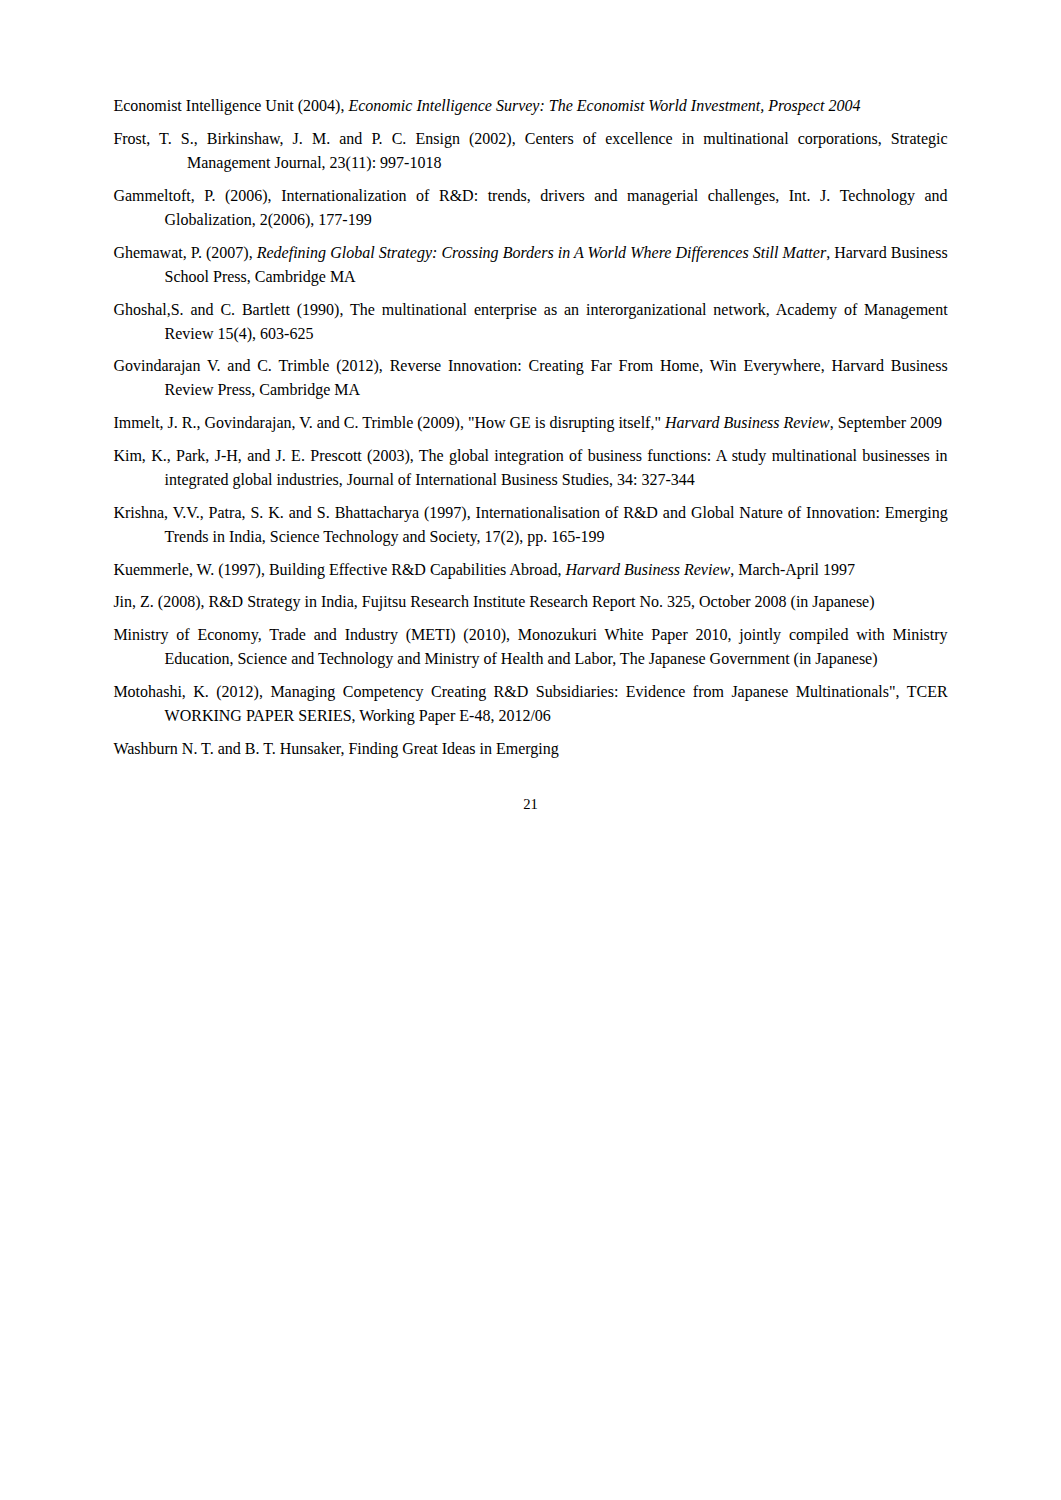Economist Intelligence Unit (2004), Economic Intelligence Survey: The Economist World Investment, Prospect 2004
Frost, T. S., Birkinshaw, J. M. and P. C. Ensign (2002), Centers of excellence in multinational corporations, Strategic Management Journal, 23(11): 997-1018
Gammeltoft, P. (2006), Internationalization of R&D: trends, drivers and managerial challenges, Int. J. Technology and Globalization, 2(2006), 177-199
Ghemawat, P. (2007), Redefining Global Strategy: Crossing Borders in A World Where Differences Still Matter, Harvard Business School Press, Cambridge MA
Ghoshal,S. and C. Bartlett (1990), The multinational enterprise as an interorganizational network, Academy of Management Review 15(4), 603-625
Govindarajan V. and C. Trimble (2012), Reverse Innovation: Creating Far From Home, Win Everywhere, Harvard Business Review Press, Cambridge MA
Immelt, J. R., Govindarajan, V. and C. Trimble (2009), "How GE is disrupting itself," Harvard Business Review, September 2009
Kim, K., Park, J-H, and J. E. Prescott (2003), The global integration of business functions: A study multinational businesses in integrated global industries, Journal of International Business Studies, 34: 327-344
Krishna, V.V., Patra, S. K. and S. Bhattacharya (1997), Internationalisation of R&D and Global Nature of Innovation: Emerging Trends in India, Science Technology and Society, 17(2), pp. 165-199
Kuemmerle, W. (1997), Building Effective R&D Capabilities Abroad, Harvard Business Review, March-April 1997
Jin, Z. (2008), R&D Strategy in India, Fujitsu Research Institute Research Report No. 325, October 2008 (in Japanese)
Ministry of Economy, Trade and Industry (METI) (2010), Monozukuri White Paper 2010, jointly compiled with Ministry Education, Science and Technology and Ministry of Health and Labor, The Japanese Government (in Japanese)
Motohashi, K. (2012), Managing Competency Creating R&D Subsidiaries: Evidence from Japanese Multinationals", TCER WORKING PAPER SERIES, Working Paper E-48, 2012/06
Washburn N. T. and B. T. Hunsaker, Finding Great Ideas in Emerging
21